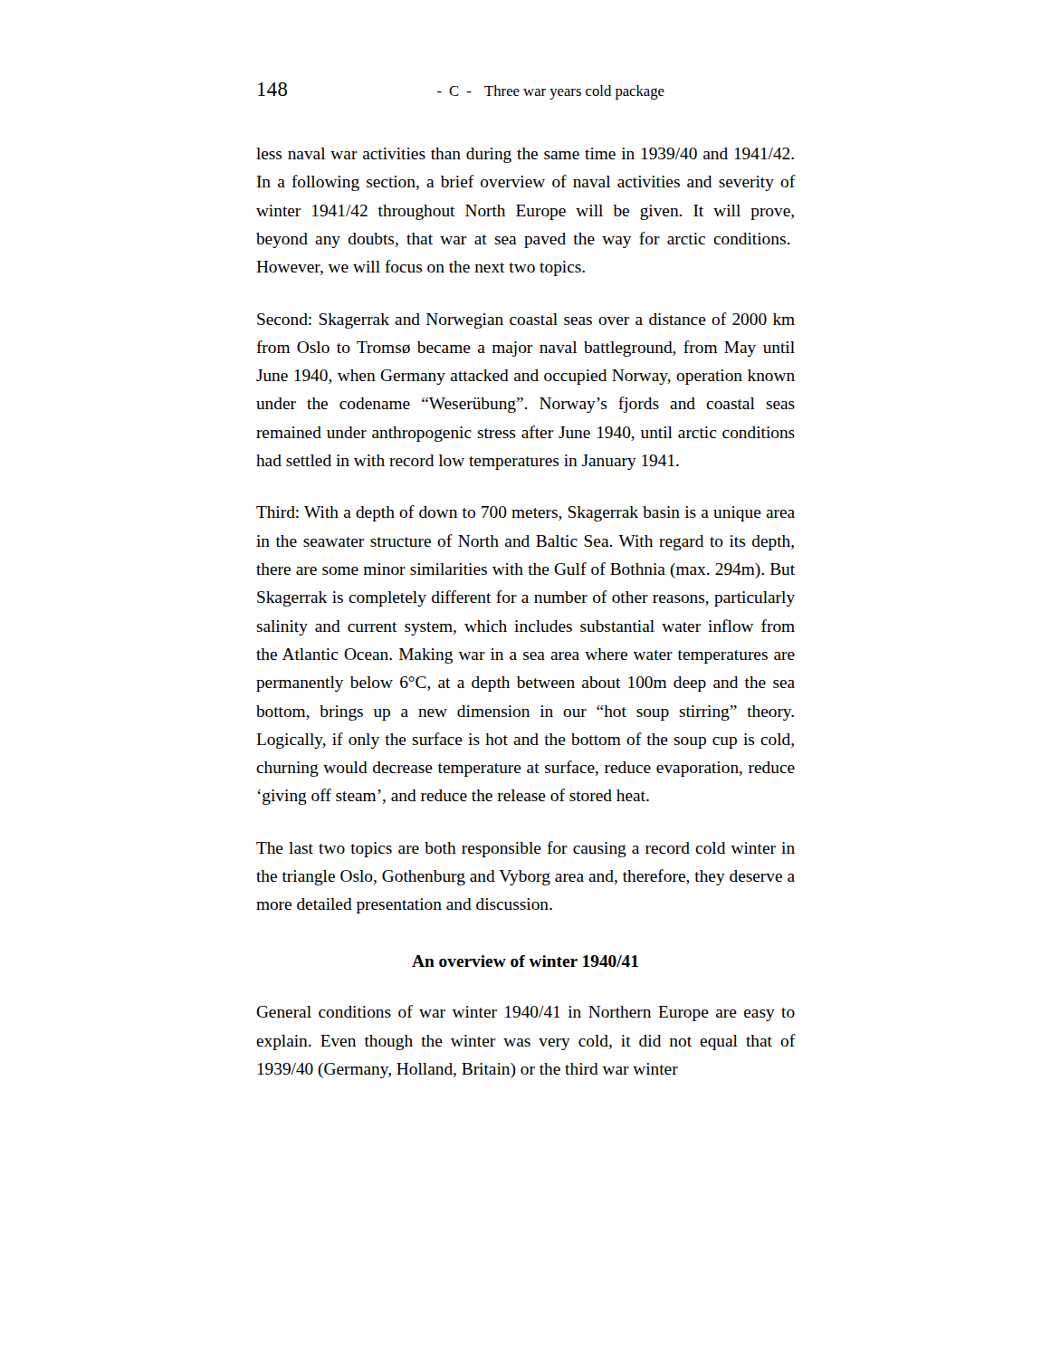148
- C - Three war years cold package
less naval war activities than during the same time in 1939/40 and 1941/42. In a following section, a brief overview of naval activities and severity of winter 1941/42 throughout North Europe will be given. It will prove, beyond any doubts, that war at sea paved the way for arctic conditions. However, we will focus on the next two topics.
Second: Skagerrak and Norwegian coastal seas over a distance of 2000 km from Oslo to Tromsø became a major naval battleground, from May until June 1940, when Germany attacked and occupied Norway, operation known under the codename “Weserübung”. Norway’s fjords and coastal seas remained under anthropogenic stress after June 1940, until arctic conditions had settled in with record low temperatures in January 1941.
Third: With a depth of down to 700 meters, Skagerrak basin is a unique area in the seawater structure of North and Baltic Sea. With regard to its depth, there are some minor similarities with the Gulf of Bothnia (max. 294m). But Skagerrak is completely different for a number of other reasons, particularly salinity and current system, which includes substantial water inflow from the Atlantic Ocean. Making war in a sea area where water temperatures are permanently below 6°C, at a depth between about 100m deep and the sea bottom, brings up a new dimension in our “hot soup stirring” theory. Logically, if only the surface is hot and the bottom of the soup cup is cold, churning would decrease temperature at surface, reduce evaporation, reduce ‘giving off steam’, and reduce the release of stored heat.
The last two topics are both responsible for causing a record cold winter in the triangle Oslo, Gothenburg and Vyborg area and, therefore, they deserve a more detailed presentation and discussion.
An overview of winter 1940/41
General conditions of war winter 1940/41 in Northern Europe are easy to explain. Even though the winter was very cold, it did not equal that of 1939/40 (Germany, Holland, Britain) or the third war winter